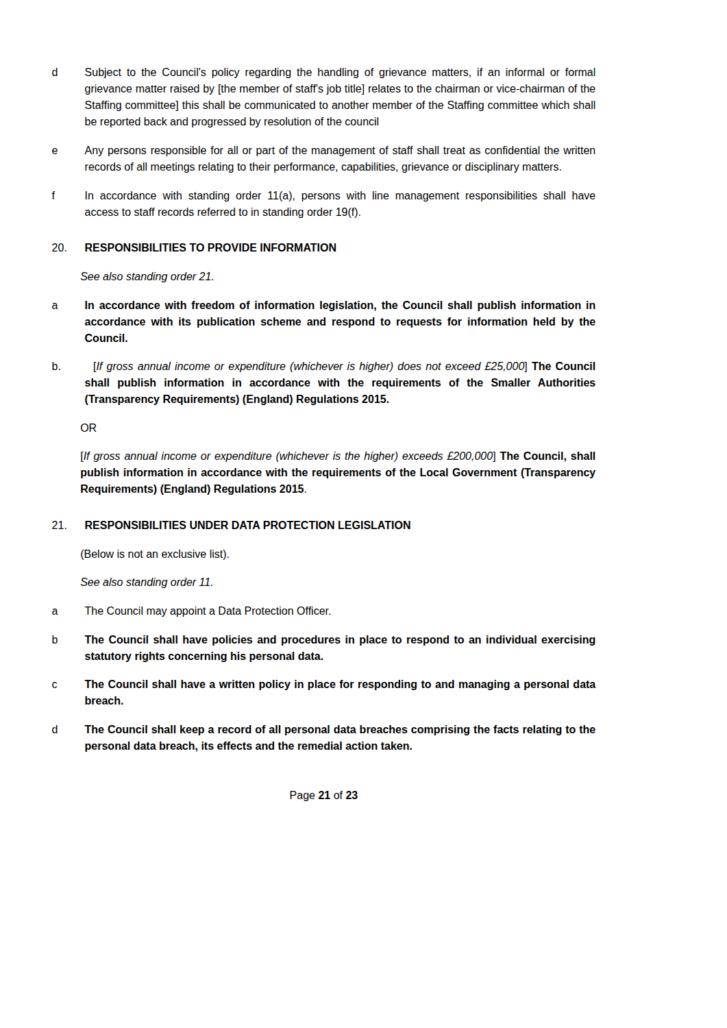d
Subject to the Council's policy regarding the handling of grievance matters, if an informal or formal grievance matter raised by [the member of staff's job title] relates to the chairman or vice-chairman of the Staffing committee] this shall be communicated to another member of the Staffing committee which shall be reported back and progressed by resolution of the council
e
Any persons responsible for all or part of the management of staff shall treat as confidential the written records of all meetings relating to their performance, capabilities, grievance or disciplinary matters.
f
In accordance with standing order 11(a), persons with line management responsibilities shall have access to staff records referred to in standing order 19(f).
20.
RESPONSIBILITIES TO PROVIDE INFORMATION
See also standing order 21.
a
In accordance with freedom of information legislation, the Council shall publish information in accordance with its publication scheme and respond to requests for information held by the Council.
b.
[If gross annual income or expenditure (whichever is higher) does not exceed £25,000] The Council shall publish information in accordance with the requirements of the Smaller Authorities (Transparency Requirements) (England) Regulations 2015.
OR
[If gross annual income or expenditure (whichever is the higher) exceeds £200,000] The Council, shall publish information in accordance with the requirements of the Local Government (Transparency Requirements) (England) Regulations 2015.
21.
RESPONSIBILITIES UNDER DATA PROTECTION LEGISLATION
(Below is not an exclusive list).
See also standing order 11.
a
The Council may appoint a Data Protection Officer.
b
The Council shall have policies and procedures in place to respond to an individual exercising statutory rights concerning his personal data.
c
The Council shall have a written policy in place for responding to and managing a personal data breach.
d
The Council shall keep a record of all personal data breaches comprising the facts relating to the personal data breach, its effects and the remedial action taken.
Page 21 of 23